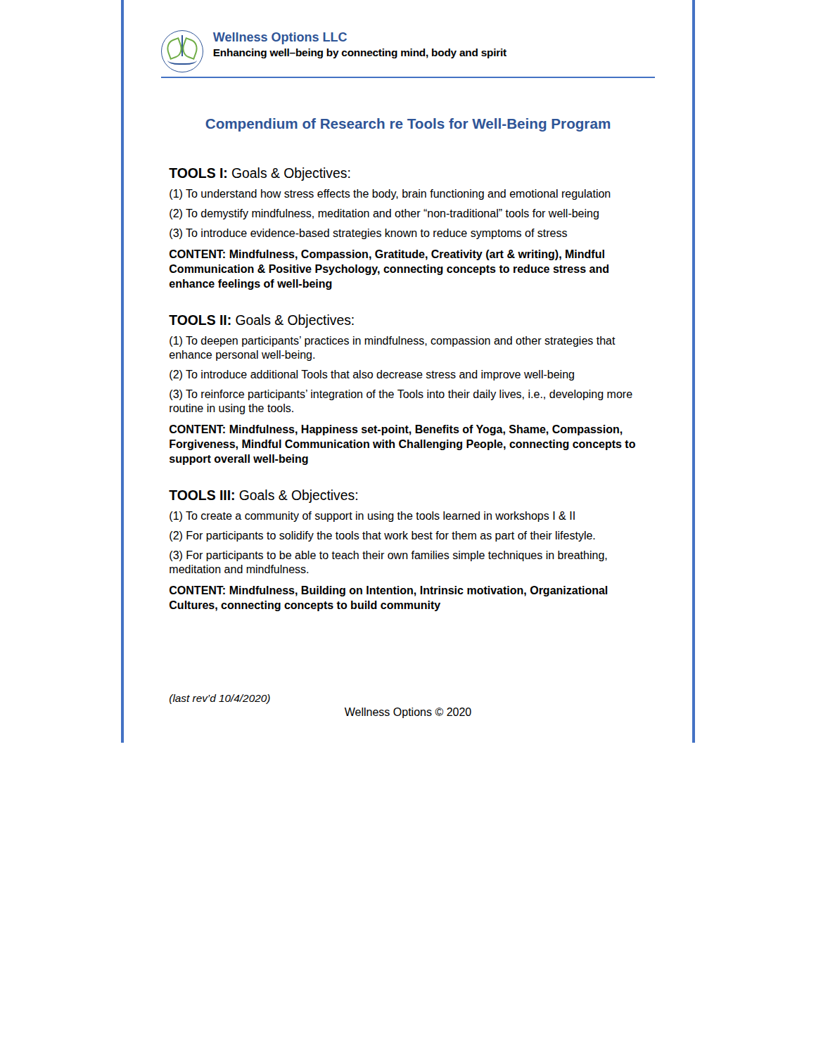Wellness Options LLC
Enhancing well–being by connecting mind, body and spirit
Compendium of Research re Tools for Well-Being Program
TOOLS I: Goals & Objectives:
(1) To understand how stress effects the body, brain functioning and emotional regulation
(2) To demystify mindfulness, meditation and other “non-traditional” tools for well-being
(3) To introduce evidence-based strategies known to reduce symptoms of stress
CONTENT: Mindfulness, Compassion, Gratitude, Creativity (art & writing), Mindful Communication & Positive Psychology, connecting concepts to reduce stress and enhance feelings of well-being
TOOLS II: Goals & Objectives:
(1) To deepen participants’ practices in mindfulness, compassion and other strategies that enhance personal well-being.
(2) To introduce additional Tools that also decrease stress and improve well-being
(3) To reinforce participants’ integration of the Tools into their daily lives, i.e., developing more routine in using the tools.
CONTENT: Mindfulness, Happiness set-point, Benefits of Yoga, Shame, Compassion, Forgiveness, Mindful Communication with Challenging People, connecting concepts to support overall well-being
TOOLS III: Goals & Objectives:
(1) To create a community of support in using the tools learned in workshops I & II
(2) For participants to solidify the tools that work best for them as part of their lifestyle.
(3) For participants to be able to teach their own families simple techniques in breathing, meditation and mindfulness.
CONTENT: Mindfulness, Building on Intention, Intrinsic motivation, Organizational Cultures, connecting concepts to build community
(last rev’d 10/4/2020)
Wellness Options © 2020